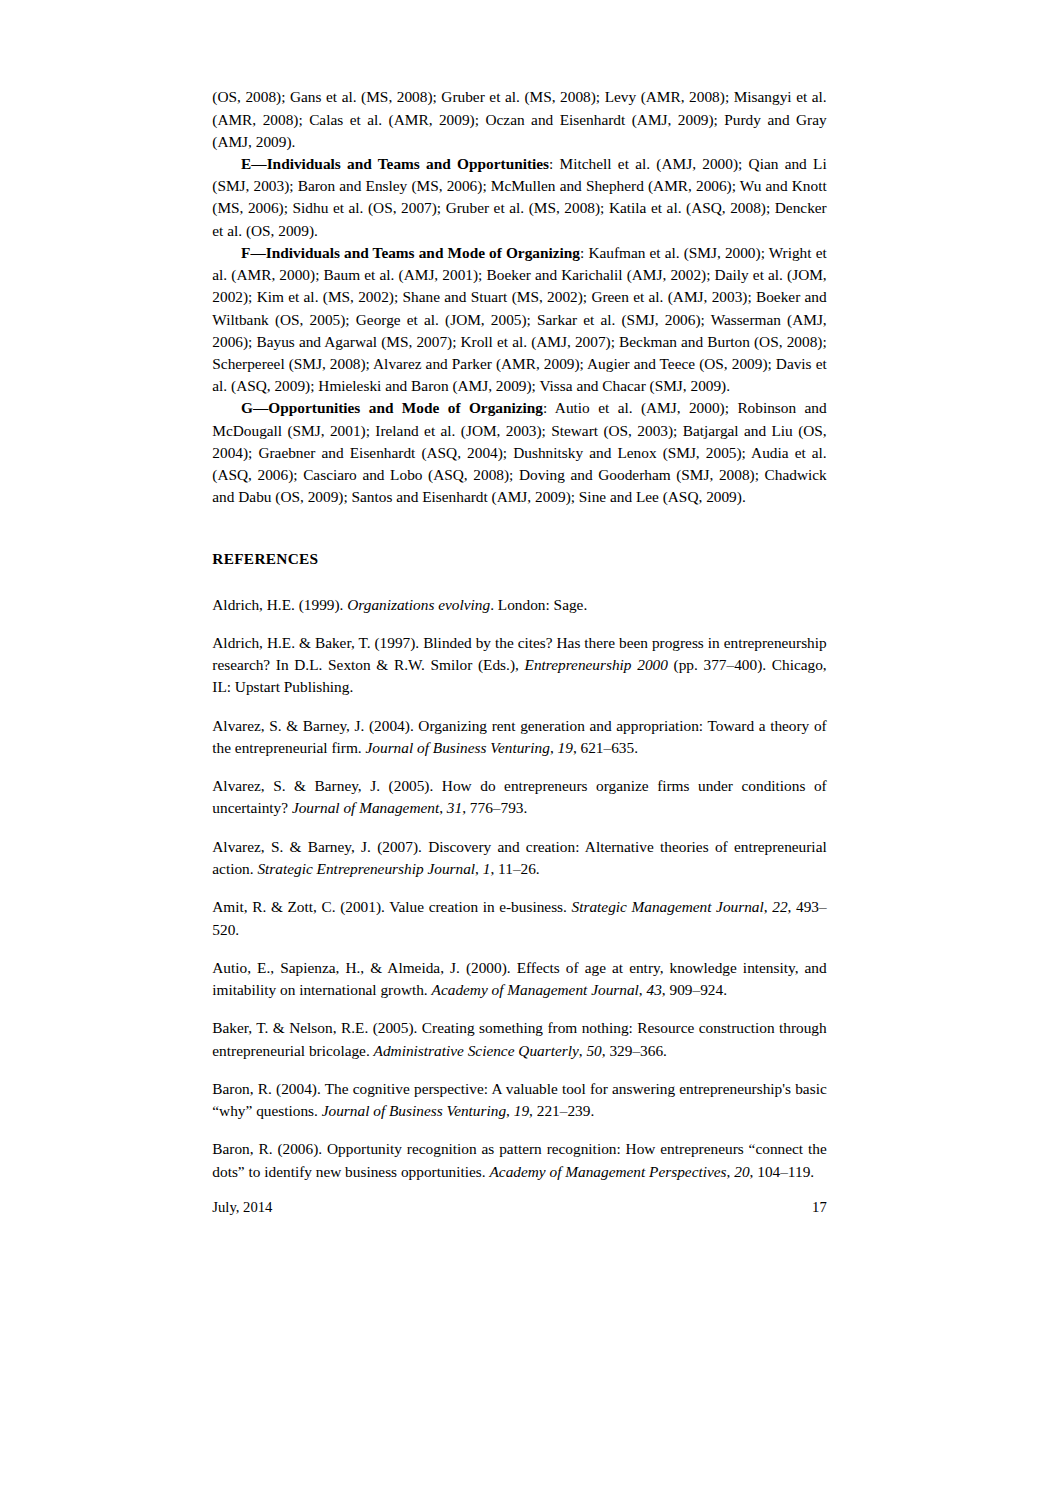(OS, 2008); Gans et al. (MS, 2008); Gruber et al. (MS, 2008); Levy (AMR, 2008); Misangyi et al. (AMR, 2008); Calas et al. (AMR, 2009); Oczan and Eisenhardt (AMJ, 2009); Purdy and Gray (AMJ, 2009).
E—Individuals and Teams and Opportunities: Mitchell et al. (AMJ, 2000); Qian and Li (SMJ, 2003); Baron and Ensley (MS, 2006); McMullen and Shepherd (AMR, 2006); Wu and Knott (MS, 2006); Sidhu et al. (OS, 2007); Gruber et al. (MS, 2008); Katila et al. (ASQ, 2008); Dencker et al. (OS, 2009).
F—Individuals and Teams and Mode of Organizing: Kaufman et al. (SMJ, 2000); Wright et al. (AMR, 2000); Baum et al. (AMJ, 2001); Boeker and Karichalil (AMJ, 2002); Daily et al. (JOM, 2002); Kim et al. (MS, 2002); Shane and Stuart (MS, 2002); Green et al. (AMJ, 2003); Boeker and Wiltbank (OS, 2005); George et al. (JOM, 2005); Sarkar et al. (SMJ, 2006); Wasserman (AMJ, 2006); Bayus and Agarwal (MS, 2007); Kroll et al. (AMJ, 2007); Beckman and Burton (OS, 2008); Scherpereel (SMJ, 2008); Alvarez and Parker (AMR, 2009); Augier and Teece (OS, 2009); Davis et al. (ASQ, 2009); Hmieleski and Baron (AMJ, 2009); Vissa and Chacar (SMJ, 2009).
G—Opportunities and Mode of Organizing: Autio et al. (AMJ, 2000); Robinson and McDougall (SMJ, 2001); Ireland et al. (JOM, 2003); Stewart (OS, 2003); Batjargal and Liu (OS, 2004); Graebner and Eisenhardt (ASQ, 2004); Dushnitsky and Lenox (SMJ, 2005); Audia et al. (ASQ, 2006); Casciaro and Lobo (ASQ, 2008); Doving and Gooderham (SMJ, 2008); Chadwick and Dabu (OS, 2009); Santos and Eisenhardt (AMJ, 2009); Sine and Lee (ASQ, 2009).
REFERENCES
Aldrich, H.E. (1999). Organizations evolving. London: Sage.
Aldrich, H.E. & Baker, T. (1997). Blinded by the cites? Has there been progress in entrepreneurship research? In D.L. Sexton & R.W. Smilor (Eds.), Entrepreneurship 2000 (pp. 377–400). Chicago, IL: Upstart Publishing.
Alvarez, S. & Barney, J. (2004). Organizing rent generation and appropriation: Toward a theory of the entrepreneurial firm. Journal of Business Venturing, 19, 621–635.
Alvarez, S. & Barney, J. (2005). How do entrepreneurs organize firms under conditions of uncertainty? Journal of Management, 31, 776–793.
Alvarez, S. & Barney, J. (2007). Discovery and creation: Alternative theories of entrepreneurial action. Strategic Entrepreneurship Journal, 1, 11–26.
Amit, R. & Zott, C. (2001). Value creation in e-business. Strategic Management Journal, 22, 493–520.
Autio, E., Sapienza, H., & Almeida, J. (2000). Effects of age at entry, knowledge intensity, and imitability on international growth. Academy of Management Journal, 43, 909–924.
Baker, T. & Nelson, R.E. (2005). Creating something from nothing: Resource construction through entrepreneurial bricolage. Administrative Science Quarterly, 50, 329–366.
Baron, R. (2004). The cognitive perspective: A valuable tool for answering entrepreneurship's basic “why” questions. Journal of Business Venturing, 19, 221–239.
Baron, R. (2006). Opportunity recognition as pattern recognition: How entrepreneurs “connect the dots” to identify new business opportunities. Academy of Management Perspectives, 20, 104–119.
July, 2014 17